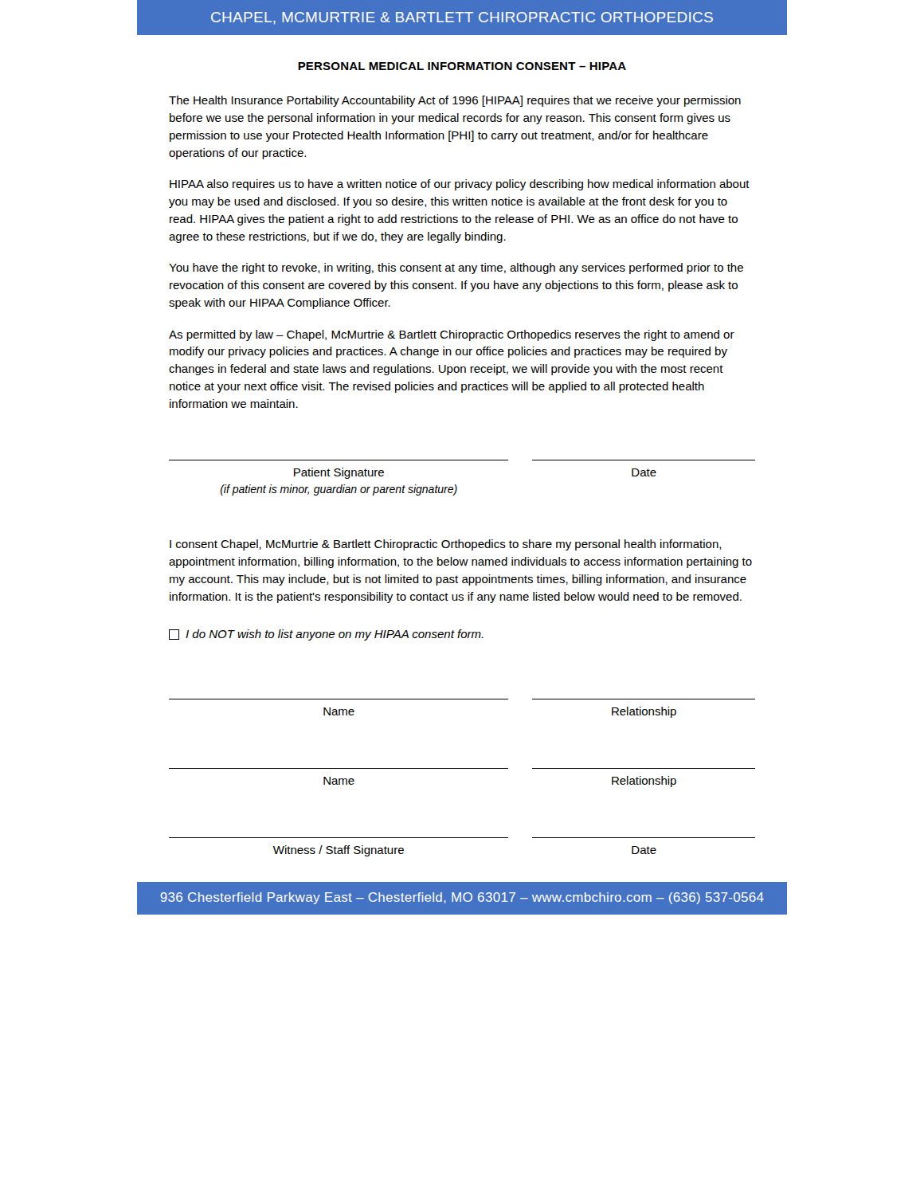CHAPEL, MCMURTRIE & BARTLETT CHIROPRACTIC ORTHOPEDICS
PERSONAL MEDICAL INFORMATION CONSENT – HIPAA
The Health Insurance Portability Accountability Act of 1996 [HIPAA] requires that we receive your permission before we use the personal information in your medical records for any reason. This consent form gives us permission to use your Protected Health Information [PHI] to carry out treatment, and/or for healthcare operations of our practice.
HIPAA also requires us to have a written notice of our privacy policy describing how medical information about you may be used and disclosed. If you so desire, this written notice is available at the front desk for you to read. HIPAA gives the patient a right to add restrictions to the release of PHI. We as an office do not have to agree to these restrictions, but if we do, they are legally binding.
You have the right to revoke, in writing, this consent at any time, although any services performed prior to the revocation of this consent are covered by this consent. If you have any objections to this form, please ask to speak with our HIPAA Compliance Officer.
As permitted by law – Chapel, McMurtrie & Bartlett Chiropractic Orthopedics reserves the right to amend or modify our privacy policies and practices. A change in our office policies and practices may be required by changes in federal and state laws and regulations. Upon receipt, we will provide you with the most recent notice at your next office visit. The revised policies and practices will be applied to all protected health information we maintain.
Patient Signature
(if patient is minor, guardian or parent signature)
Date
I consent Chapel, McMurtrie & Bartlett Chiropractic Orthopedics to share my personal health information, appointment information, billing information, to the below named individuals to access information pertaining to my account. This may include, but is not limited to past appointments times, billing information, and insurance information. It is the patient's responsibility to contact us if any name listed below would need to be removed.
I do NOT wish to list anyone on my HIPAA consent form.
Name
Relationship
Name
Relationship
Witness / Staff Signature
Date
936 Chesterfield Parkway East – Chesterfield, MO 63017 – www.cmbchiro.com – (636) 537-0564